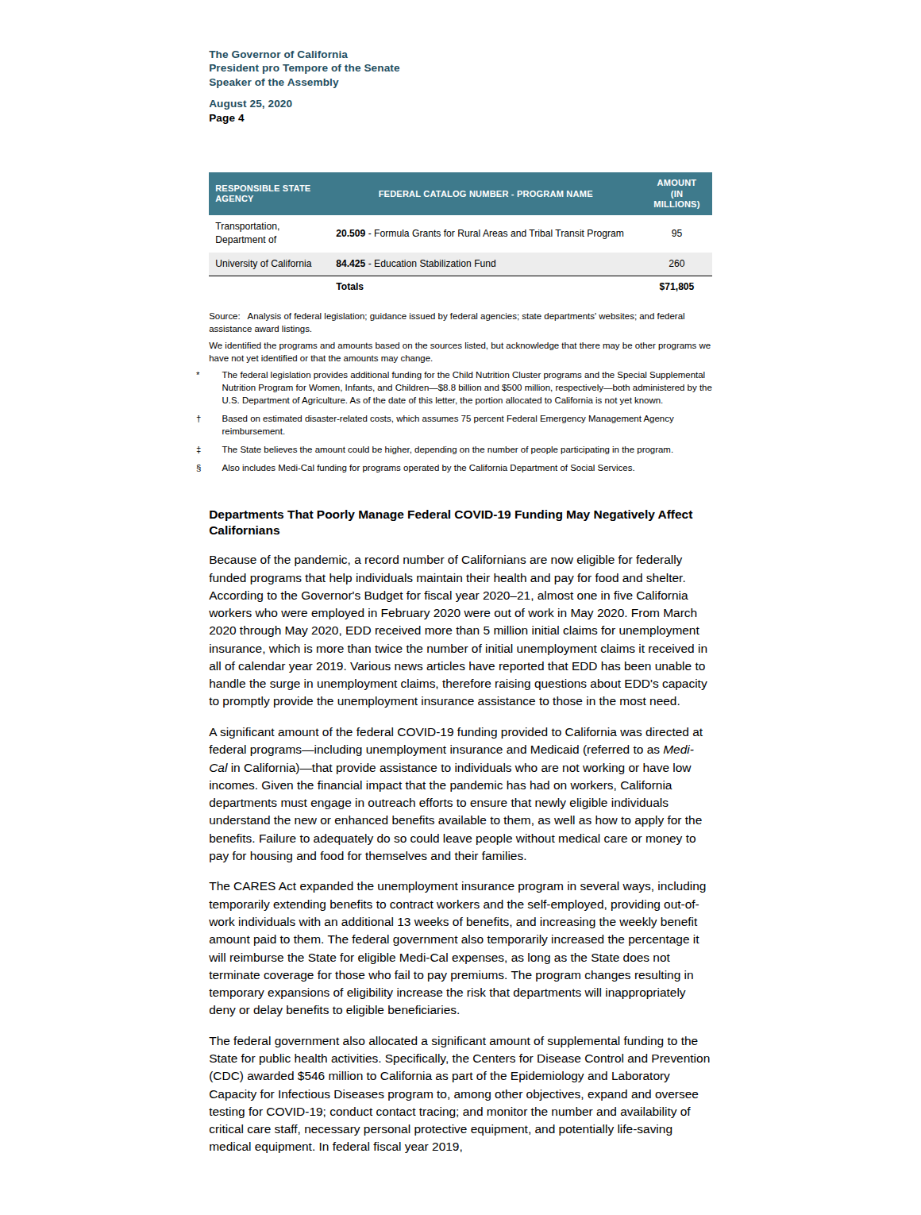The Governor of California
President pro Tempore of the Senate
Speaker of the Assembly
August 25, 2020
Page 4
| Responsible State Agency | Federal Catalog Number - Program Name | Amount (in millions) |
| --- | --- | --- |
| Transportation, Department of | 20.509 - Formula Grants for Rural Areas and Tribal Transit Program | 95 |
| University of California | 84.425 - Education Stabilization Fund | 260 |
| | Totals | $71,805 |
Source: Analysis of federal legislation; guidance issued by federal agencies; state departments' websites; and federal assistance award listings.
We identified the programs and amounts based on the sources listed, but acknowledge that there may be other programs we have not yet identified or that the amounts may change.
*The federal legislation provides additional funding for the Child Nutrition Cluster programs and the Special Supplemental Nutrition Program for Women, Infants, and Children—$8.8 billion and $500 million, respectively—both administered by the U.S. Department of Agriculture. As of the date of this letter, the portion allocated to California is not yet known.
†Based on estimated disaster-related costs, which assumes 75 percent Federal Emergency Management Agency reimbursement.
‡The State believes the amount could be higher, depending on the number of people participating in the program.
§Also includes Medi-Cal funding for programs operated by the California Department of Social Services.
Departments That Poorly Manage Federal COVID-19 Funding May Negatively Affect Californians
Because of the pandemic, a record number of Californians are now eligible for federally funded programs that help individuals maintain their health and pay for food and shelter. According to the Governor's Budget for fiscal year 2020–21, almost one in five California workers who were employed in February 2020 were out of work in May 2020. From March 2020 through May 2020, EDD received more than 5 million initial claims for unemployment insurance, which is more than twice the number of initial unemployment claims it received in all of calendar year 2019. Various news articles have reported that EDD has been unable to handle the surge in unemployment claims, therefore raising questions about EDD's capacity to promptly provide the unemployment insurance assistance to those in the most need.
A significant amount of the federal COVID-19 funding provided to California was directed at federal programs—including unemployment insurance and Medicaid (referred to as Medi-Cal in California)—that provide assistance to individuals who are not working or have low incomes. Given the financial impact that the pandemic has had on workers, California departments must engage in outreach efforts to ensure that newly eligible individuals understand the new or enhanced benefits available to them, as well as how to apply for the benefits. Failure to adequately do so could leave people without medical care or money to pay for housing and food for themselves and their families.
The CARES Act expanded the unemployment insurance program in several ways, including temporarily extending benefits to contract workers and the self-employed, providing out-of-work individuals with an additional 13 weeks of benefits, and increasing the weekly benefit amount paid to them. The federal government also temporarily increased the percentage it will reimburse the State for eligible Medi-Cal expenses, as long as the State does not terminate coverage for those who fail to pay premiums. The program changes resulting in temporary expansions of eligibility increase the risk that departments will inappropriately deny or delay benefits to eligible beneficiaries.
The federal government also allocated a significant amount of supplemental funding to the State for public health activities. Specifically, the Centers for Disease Control and Prevention (CDC) awarded $546 million to California as part of the Epidemiology and Laboratory Capacity for Infectious Diseases program to, among other objectives, expand and oversee testing for COVID-19; conduct contact tracing; and monitor the number and availability of critical care staff, necessary personal protective equipment, and potentially life-saving medical equipment. In federal fiscal year 2019,